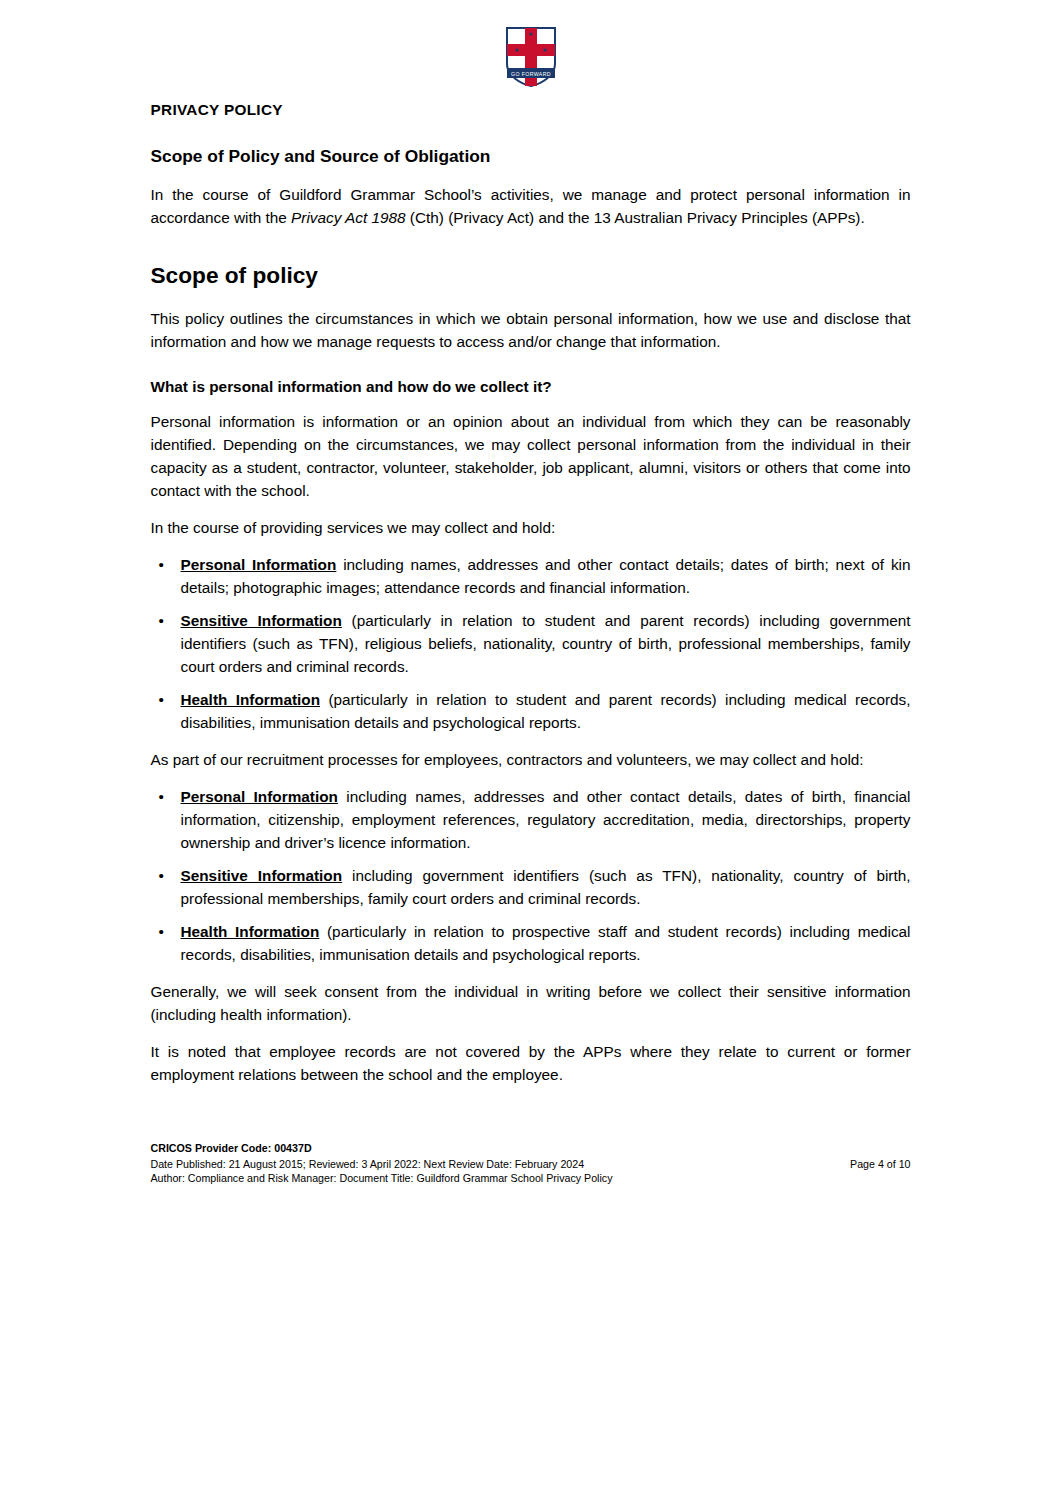GO FORWARD
PRIVACY POLICY
Scope of Policy and Source of Obligation
In the course of Guildford Grammar School’s activities, we manage and protect personal information in accordance with the Privacy Act 1988 (Cth) (Privacy Act) and the 13 Australian Privacy Principles (APPs).
Scope of policy
This policy outlines the circumstances in which we obtain personal information, how we use and disclose that information and how we manage requests to access and/or change that information.
What is personal information and how do we collect it?
Personal information is information or an opinion about an individual from which they can be reasonably identified. Depending on the circumstances, we may collect personal information from the individual in their capacity as a student, contractor, volunteer, stakeholder, job applicant, alumni, visitors or others that come into contact with the school.
In the course of providing services we may collect and hold:
Personal Information including names, addresses and other contact details; dates of birth; next of kin details; photographic images; attendance records and financial information.
Sensitive Information (particularly in relation to student and parent records) including government identifiers (such as TFN), religious beliefs, nationality, country of birth, professional memberships, family court orders and criminal records.
Health Information (particularly in relation to student and parent records) including medical records, disabilities, immunisation details and psychological reports.
As part of our recruitment processes for employees, contractors and volunteers, we may collect and hold:
Personal Information including names, addresses and other contact details, dates of birth, financial information, citizenship, employment references, regulatory accreditation, media, directorships, property ownership and driver’s licence information.
Sensitive Information including government identifiers (such as TFN), nationality, country of birth, professional memberships, family court orders and criminal records.
Health Information (particularly in relation to prospective staff and student records) including medical records, disabilities, immunisation details and psychological reports.
Generally, we will seek consent from the individual in writing before we collect their sensitive information (including health information).
It is noted that employee records are not covered by the APPs where they relate to current or former employment relations between the school and the employee.
CRICOS Provider Code: 00437D
Date Published: 21 August 2015; Reviewed: 3 April 2022: Next Review Date: February 2024
Author: Compliance and Risk Manager: Document Title: Guildford Grammar School Privacy Policy
Page 4 of 10